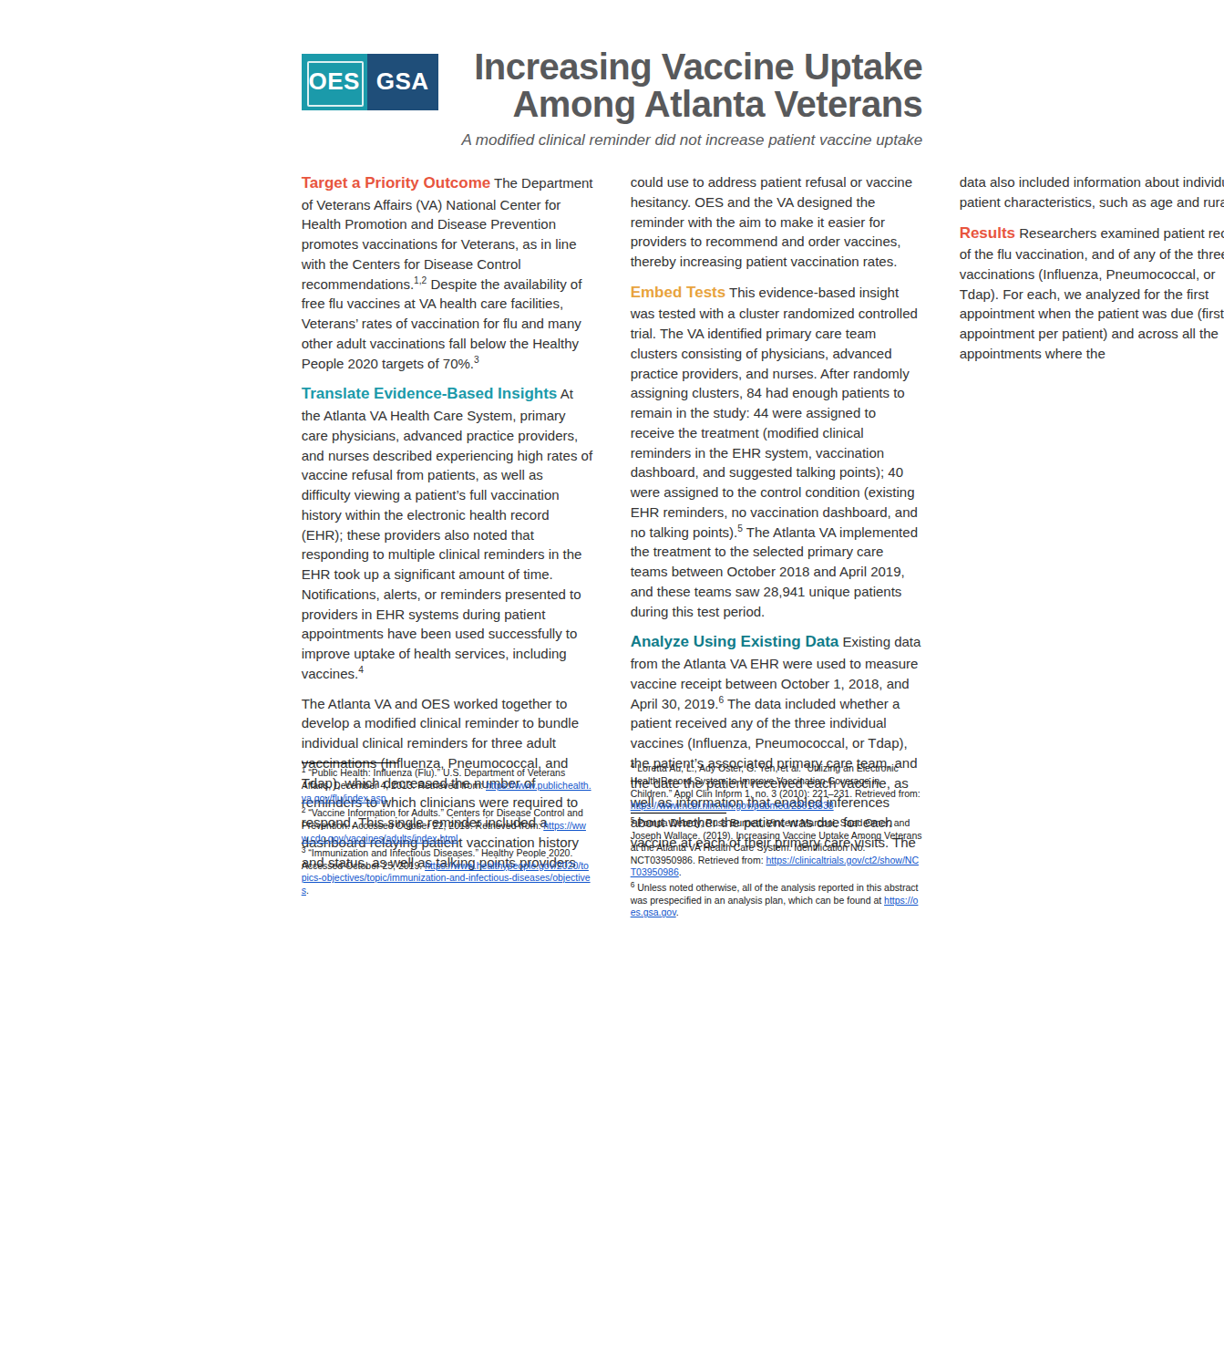OES
GSA
Increasing Vaccine Uptake
Among Atlanta Veterans
A modified clinical reminder did not increase patient vaccine uptake
Target a Priority Outcome The Department of Veterans Affairs (VA) National Center for Health Promotion and Disease Prevention promotes vaccinations for Veterans, as in line with the Centers for Disease Control recommendations.1,2 Despite the availability of free flu vaccines at VA health care facilities, Veterans’ rates of vaccination for flu and many other adult vaccinations fall below the Healthy People 2020 targets of 70%.3
Translate Evidence-Based Insights At the Atlanta VA Health Care System, primary care physicians, advanced practice providers, and nurses described experiencing high rates of vaccine refusal from patients, as well as difficulty viewing a patient’s full vaccination history within the electronic health record (EHR); these providers also noted that responding to multiple clinical reminders in the EHR took up a significant amount of time. Notifications, alerts, or reminders presented to providers in EHR systems during patient appointments have been used successfully to improve uptake of health services, including vaccines.4
The Atlanta VA and OES worked together to develop a modified clinical reminder to bundle individual clinical reminders for three adult vaccinations (Influenza, Pneumococcal, and Tdap), which decreased the number of reminders to which clinicians were required to respond. This single reminder included a dashboard relaying patient vaccination history and status, as well as talking points providers could use to address patient refusal or vaccine hesitancy. OES and the VA designed the reminder with the aim to make it easier for providers to recommend and order vaccines, thereby increasing patient vaccination rates.
Embed Tests This evidence-based insight was tested with a cluster randomized controlled trial. The VA identified primary care team clusters consisting of physicians, advanced practice providers, and nurses. After randomly assigning clusters, 84 had enough patients to remain in the study: 44 were assigned to receive the treatment (modified clinical reminders in the EHR system, vaccination dashboard, and suggested talking points); 40 were assigned to the control condition (existing EHR reminders, no vaccination dashboard, and no talking points).5 The Atlanta VA implemented the treatment to the selected primary care teams between October 2018 and April 2019, and these teams saw 28,941 unique patients during this test period.
Analyze Using Existing Data Existing data from the Atlanta VA EHR were used to measure vaccine receipt between October 1, 2018, and April 30, 2019.6 The data included whether a patient received any of the three individual vaccines (Influenza, Pneumococcal, or Tdap), the patient’s associated primary care team, and the date the patient received each vaccine, as well as information that enabled inferences about whether the patient was due for each vaccine at each of their primary care visits. The data also included information about individual patient characteristics, such as age and rurality.
Results Researchers examined patient receipt of the flu vaccination, and of any of the three vaccinations (Influenza, Pneumococcal, or Tdap). For each, we analyzed for the first appointment when the patient was due (first appointment per patient) and across all the appointments where the
1 “Public Health: Influenza (Flu).” U.S. Department of Veterans Affairs, December 4, 2013. Retrieved from: https://www.publichealth.va.gov/flu/index.asp.
2 “Vaccine Information for Adults.” Centers for Disease Control and Prevention. Accessed October 22, 2019. Retrieved from: https://www.cdc.gov/vaccines/adults/index.html.
3 “Immunization and Infectious Diseases.” Healthy People 2020. Accessed October 25, 2019. https://www.healthypeople.gov/2020/topics-objectives/topic/immunization-and-infectious-diseases/objectives.
4 Loretta Au, L., Ady Oster, G. Yeh, et al. “Utilizing an Electronic Health Record System to Improve Vaccination Coverage in Children.” Appl Clin Inform 1, no. 3 (2010): 221–231. Retrieved from: https://www.ncbi.nlm.nih.gov/pubmed/23616838
5 Pompa Debroy, Russ Burnett, Vincent Marconi, Saad Omer, and Joseph Wallace. (2019). Increasing Vaccine Uptake Among Veterans at the Atlanta VA Health Care System. Identification No. NCT03950986. Retrieved from: https://clinicaltrials.gov/ct2/show/NCT03950986.
6 Unless noted otherwise, all of the analysis reported in this abstract was prespecified in an analysis plan, which can be found at https://oes.gsa.gov.